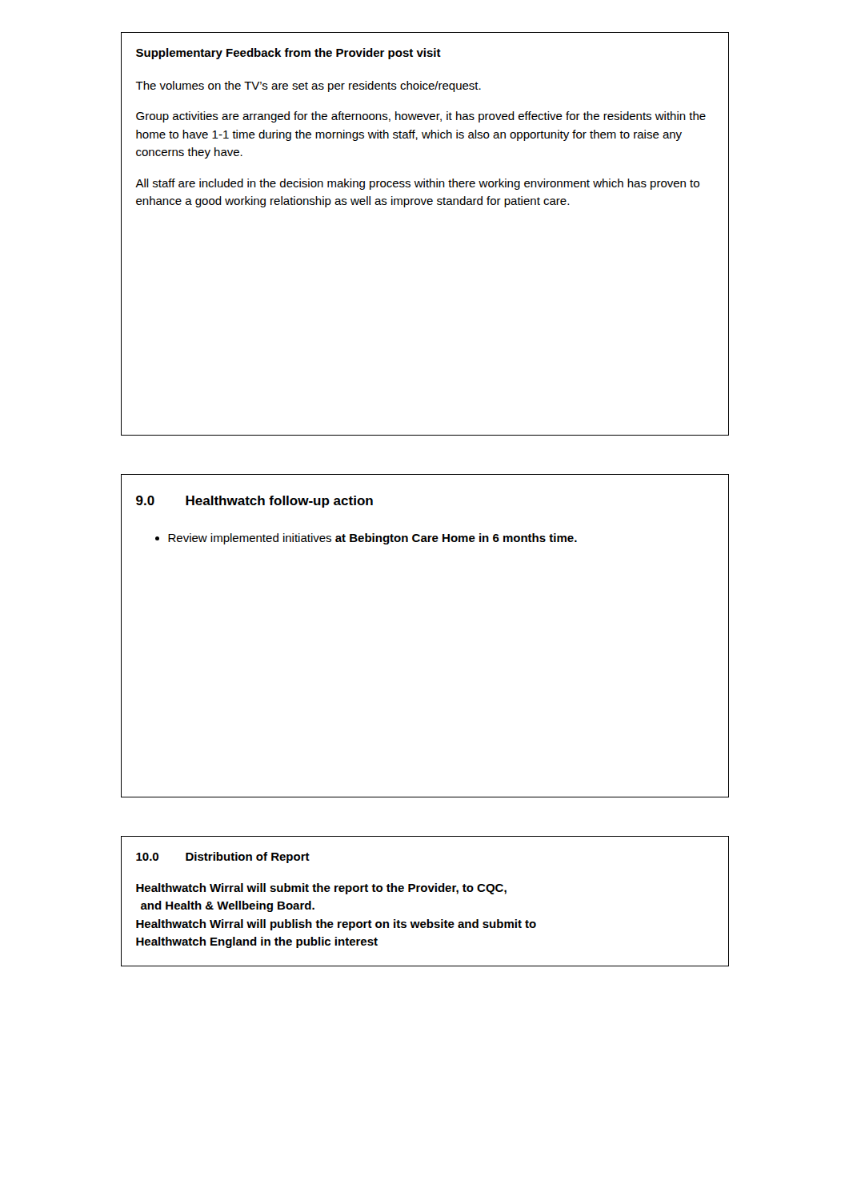Supplementary Feedback from the Provider post visit
The volumes on the TV’s are set as per residents choice/request.
Group activities are arranged for the afternoons, however, it has proved effective for the residents within the home to have 1-1 time during the mornings with staff, which is also an opportunity for them to raise any concerns they have.
All staff are included in the decision making process within there working environment which has proven to enhance a good working relationship as well as improve standard for patient care.
9.0 Healthwatch follow-up action
Review implemented initiatives at Bebington Care Home in 6 months time.
10.0 Distribution of Report
Healthwatch Wirral will submit the report to the Provider, to CQC,
and Health & Wellbeing Board.
Healthwatch Wirral will publish the report on its website and submit to
Healthwatch England in the public interest